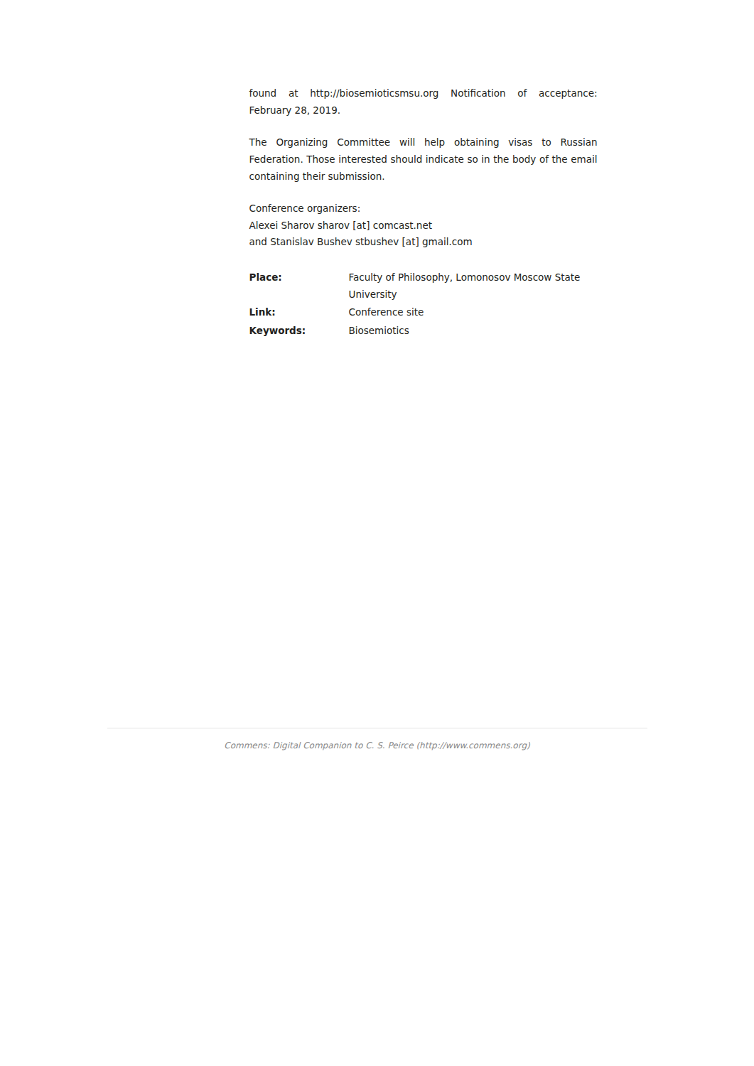found at http://biosemioticsmsu.org Notification of acceptance: February 28, 2019.
The Organizing Committee will help obtaining visas to Russian Federation. Those interested should indicate so in the body of the email containing their submission.
Conference organizers:
Alexei Sharov sharov [at] comcast.net
and Stanislav Bushev stbushev [at] gmail.com
| Place: | Faculty of Philosophy, Lomonosov Moscow State University |
| Link: | Conference site |
| Keywords: | Biosemiotics |
Commens: Digital Companion to C. S. Peirce (http://www.commens.org)